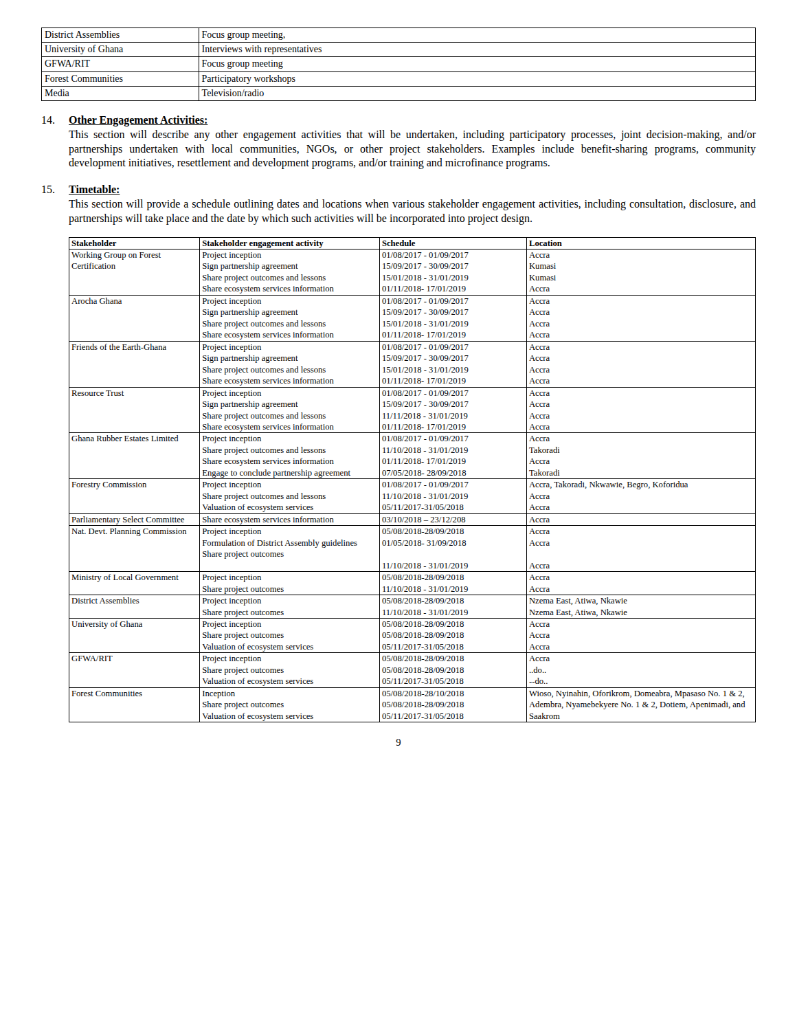| District Assemblies | Focus group meeting, |
| University of Ghana | Interviews with representatives |
| GFWA/RIT | Focus group meeting |
| Forest Communities | Participatory workshops |
| Media | Television/radio |
14. Other Engagement Activities:
This section will describe any other engagement activities that will be undertaken, including participatory processes, joint decision-making, and/or partnerships undertaken with local communities, NGOs, or other project stakeholders. Examples include benefit-sharing programs, community development initiatives, resettlement and development programs, and/or training and microfinance programs.
15. Timetable:
This section will provide a schedule outlining dates and locations when various stakeholder engagement activities, including consultation, disclosure, and partnerships will take place and the date by which such activities will be incorporated into project design.
| Stakeholder | Stakeholder engagement activity | Schedule | Location |
| --- | --- | --- | --- |
| Working Group on Forest Certification | Project inception Sign partnership agreement Share project outcomes and lessons Share ecosystem services information | 01/08/2017 - 01/09/2017 15/09/2017 - 30/09/2017 15/01/2018 - 31/01/2019 01/11/2018- 17/01/2019 | Accra Kumasi Kumasi Accra |
| Arocha Ghana | Project inception Sign partnership agreement Share project outcomes and lessons Share ecosystem services information | 01/08/2017 - 01/09/2017 15/09/2017 - 30/09/2017 15/01/2018 - 31/01/2019 01/11/2018- 17/01/2019 | Accra Accra Accra Accra |
| Friends of the Earth-Ghana | Project inception Sign partnership agreement Share project outcomes and lessons Share ecosystem services information | 01/08/2017 - 01/09/2017 15/09/2017 - 30/09/2017 15/01/2018 - 31/01/2019 01/11/2018- 17/01/2019 | Accra Accra Accra Accra |
| Resource Trust | Project inception Sign partnership agreement Share project outcomes and lessons Share ecosystem services information | 01/08/2017 - 01/09/2017 15/09/2017 - 30/09/2017 11/11/2018 - 31/01/2019 01/11/2018- 17/01/2019 | Accra Accra Accra Accra |
| Ghana Rubber Estates Limited | Project inception Share project outcomes and lessons Share ecosystem services information Engage to conclude partnership agreement | 01/08/2017 - 01/09/2017 11/10/2018 - 31/01/2019 01/11/2018- 17/01/2019 07/05/2018- 28/09/2018 | Accra Takoradi Accra Takoradi |
| Forestry Commission | Project inception Share project outcomes and lessons Valuation of ecosystem services | 01/08/2017 - 01/09/2017 11/10/2018 - 31/01/2019 05/11/2017-31/05/2018 | Accra, Takoradi, Nkwawie, Begro, Koforidua Accra Accra |
| Parliamentary Select Committee | Share ecosystem services information | 03/10/2018 – 23/12/208 | Accra |
| Nat. Devt. Planning Commission | Project inception Formulation of District Assembly guidelines Share project outcomes | 05/08/2018-28/09/2018 01/05/2018- 31/09/2018 11/10/2018 - 31/01/2019 | Accra Accra Accra |
| Ministry of Local Government | Project inception Share project outcomes | 05/08/2018-28/09/2018 11/10/2018 - 31/01/2019 | Accra Accra |
| District Assemblies | Project inception Share project outcomes | 05/08/2018-28/09/2018 11/10/2018 - 31/01/2019 | Nzema East, Atiwa, Nkawie Nzema East, Atiwa, Nkawie |
| University of Ghana | Project inception Share project outcomes Valuation of ecosystem services | 05/08/2018-28/09/2018 05/08/2018-28/09/2018 05/11/2017-31/05/2018 | Accra Accra Accra |
| GFWA/RIT | Project inception Share project outcomes Valuation of ecosystem services | 05/08/2018-28/09/2018 05/08/2018-28/09/2018 05/11/2017-31/05/2018 | Accra ..do.. --do.. |
| Forest Communities | Inception Share project outcomes Valuation of ecosystem services | 05/08/2018-28/10/2018 05/08/2018-28/09/2018 05/11/2017-31/05/2018 | Wioso, Nyinahin, Oforikrom, Domeabra, Mpasaso No. 1 & 2, Adembra, Nyamebekyere No. 1 & 2, Dotiem, Apenimadi, and Saakrom |
9